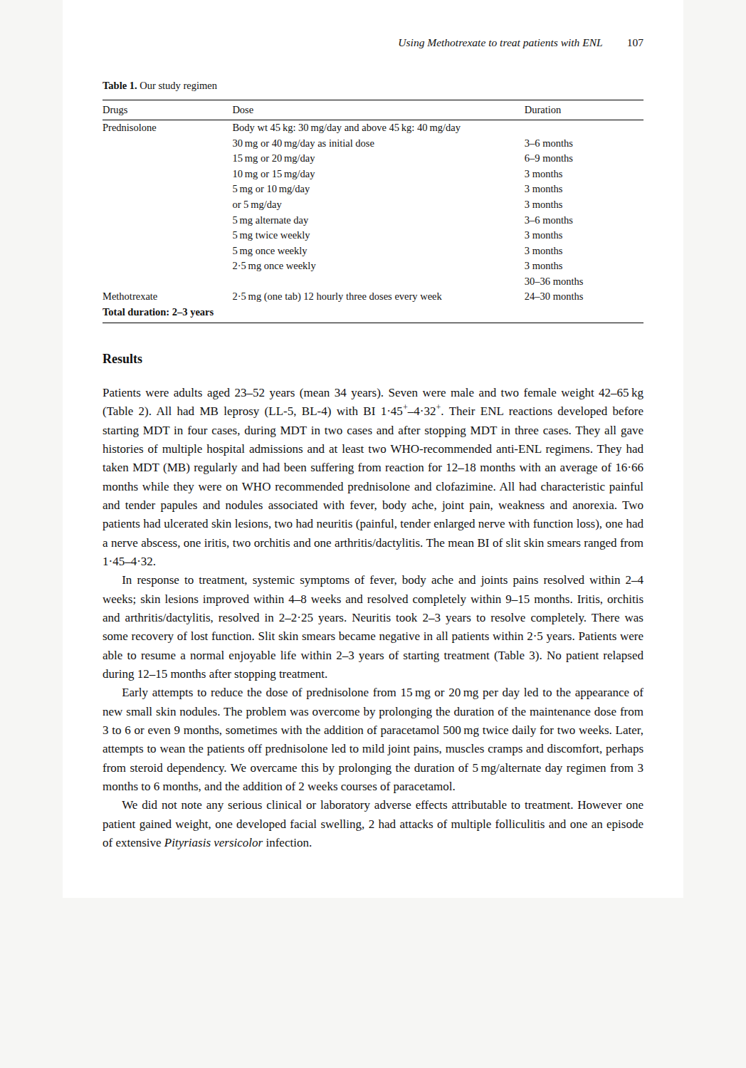Using Methotrexate to treat patients with ENL 107
Table 1. Our study regimen
| Drugs | Dose | Duration |
| --- | --- | --- |
| Prednisolone | Body wt 45 kg: 30 mg/day and above 45 kg: 40 mg/day | |
| | 30 mg or 40 mg/day as initial dose | 3–6 months |
| | 15 mg or 20 mg/day | 6–9 months |
| | 10 mg or 15 mg/day | 3 months |
| | 5 mg or 10 mg/day | 3 months |
| | or 5 mg/day | 3 months |
| | 5 mg alternate day | 3–6 months |
| | 5 mg twice weekly | 3 months |
| | 5 mg once weekly | 3 months |
| | 2·5 mg once weekly | 3 months |
| | | 30–36 months |
| Methotrexate | 2·5 mg (one tab) 12 hourly three doses every week | 24–30 months |
| Total duration: 2–3 years |
Results
Patients were adults aged 23–52 years (mean 34 years). Seven were male and two female weight 42–65 kg (Table 2). All had MB leprosy (LL-5, BL-4) with BI 1·45+–4·32+. Their ENL reactions developed before starting MDT in four cases, during MDT in two cases and after stopping MDT in three cases. They all gave histories of multiple hospital admissions and at least two WHO-recommended anti-ENL regimens. They had taken MDT (MB) regularly and had been suffering from reaction for 12–18 months with an average of 16·66 months while they were on WHO recommended prednisolone and clofazimine. All had characteristic painful and tender papules and nodules associated with fever, body ache, joint pain, weakness and anorexia. Two patients had ulcerated skin lesions, two had neuritis (painful, tender enlarged nerve with function loss), one had a nerve abscess, one iritis, two orchitis and one arthritis/dactylitis. The mean BI of slit skin smears ranged from 1·45–4·32.
In response to treatment, systemic symptoms of fever, body ache and joints pains resolved within 2–4 weeks; skin lesions improved within 4–8 weeks and resolved completely within 9–15 months. Iritis, orchitis and arthritis/dactylitis, resolved in 2–2·25 years. Neuritis took 2–3 years to resolve completely. There was some recovery of lost function. Slit skin smears became negative in all patients within 2·5 years. Patients were able to resume a normal enjoyable life within 2–3 years of starting treatment (Table 3). No patient relapsed during 12–15 months after stopping treatment.
Early attempts to reduce the dose of prednisolone from 15 mg or 20 mg per day led to the appearance of new small skin nodules. The problem was overcome by prolonging the duration of the maintenance dose from 3 to 6 or even 9 months, sometimes with the addition of paracetamol 500 mg twice daily for two weeks. Later, attempts to wean the patients off prednisolone led to mild joint pains, muscles cramps and discomfort, perhaps from steroid dependency. We overcame this by prolonging the duration of 5 mg/alternate day regimen from 3 months to 6 months, and the addition of 2 weeks courses of paracetamol.
We did not note any serious clinical or laboratory adverse effects attributable to treatment. However one patient gained weight, one developed facial swelling, 2 had attacks of multiple folliculitis and one an episode of extensive Pityriasis versicolor infection.